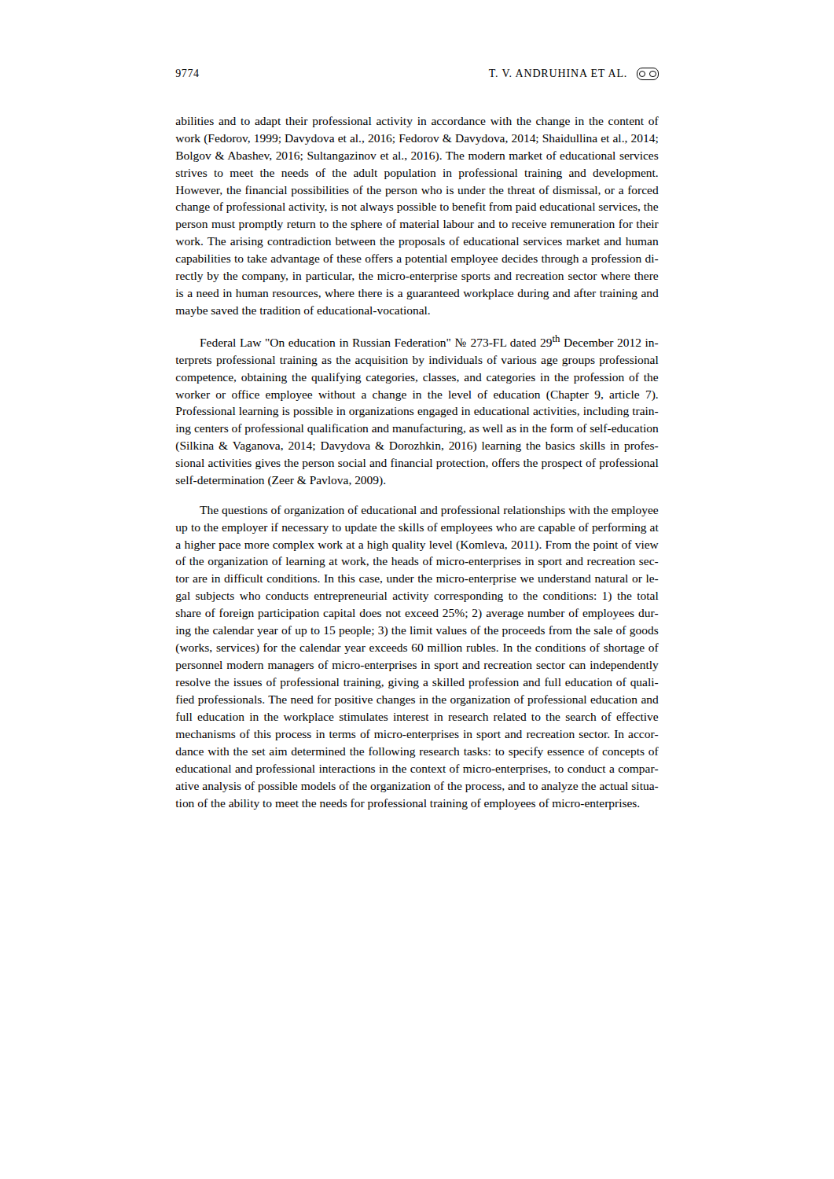9774 T. V. ANDRUHINA ET AL.
abilities and to adapt their professional activity in accordance with the change in the content of work (Fedorov, 1999; Davydova et al., 2016; Fedorov & Davydova, 2014; Shaidullina et al., 2014; Bolgov & Abashev, 2016; Sultangazinov et al., 2016). The modern market of educational services strives to meet the needs of the adult population in professional training and development. However, the financial possibilities of the person who is under the threat of dismissal, or a forced change of professional activity, is not always possible to benefit from paid educational services, the person must promptly return to the sphere of material labour and to receive remuneration for their work. The arising contradiction between the proposals of educational services market and human capabilities to take advantage of these offers a potential employee decides through a profession directly by the company, in particular, the micro-enterprise sports and recreation sector where there is a need in human resources, where there is a guaranteed workplace during and after training and maybe saved the tradition of educational-vocational.
Federal Law "On education in Russian Federation" № 273-FL dated 29th December 2012 interprets professional training as the acquisition by individuals of various age groups professional competence, obtaining the qualifying categories, classes, and categories in the profession of the worker or office employee without a change in the level of education (Chapter 9, article 7). Professional learning is possible in organizations engaged in educational activities, including training centers of professional qualification and manufacturing, as well as in the form of self-education (Silkina & Vaganova, 2014; Davydova & Dorozhkin, 2016) learning the basics skills in professional activities gives the person social and financial protection, offers the prospect of professional self-determination (Zeer & Pavlova, 2009).
The questions of organization of educational and professional relationships with the employee up to the employer if necessary to update the skills of employees who are capable of performing at a higher pace more complex work at a high quality level (Komleva, 2011). From the point of view of the organization of learning at work, the heads of micro-enterprises in sport and recreation sector are in difficult conditions. In this case, under the micro-enterprise we understand natural or legal subjects who conducts entrepreneurial activity corresponding to the conditions: 1) the total share of foreign participation capital does not exceed 25%; 2) average number of employees during the calendar year of up to 15 people; 3) the limit values of the proceeds from the sale of goods (works, services) for the calendar year exceeds 60 million rubles. In the conditions of shortage of personnel modern managers of micro-enterprises in sport and recreation sector can independently resolve the issues of professional training, giving a skilled profession and full education of qualified professionals. The need for positive changes in the organization of professional education and full education in the workplace stimulates interest in research related to the search of effective mechanisms of this process in terms of micro-enterprises in sport and recreation sector. In accordance with the set aim determined the following research tasks: to specify essence of concepts of educational and professional interactions in the context of micro-enterprises, to conduct a comparative analysis of possible models of the organization of the process, and to analyze the actual situation of the ability to meet the needs for professional training of employees of micro-enterprises.